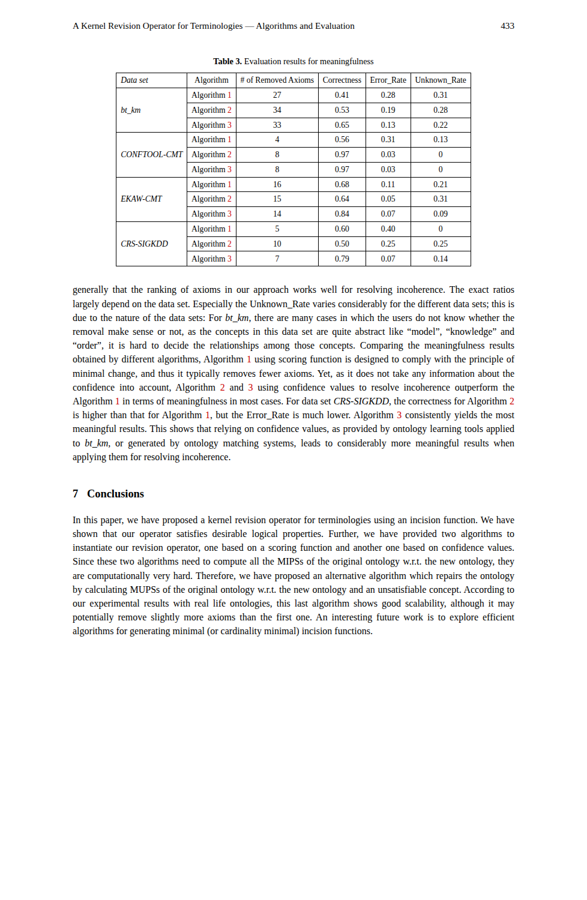A Kernel Revision Operator for Terminologies — Algorithms and Evaluation 433
Table 3. Evaluation results for meaningfulness
| Data set | Algorithm | # of Removed Axioms | Correctness | Error_Rate | Unknown_Rate |
| --- | --- | --- | --- | --- | --- |
| bt_km | Algorithm 1 | 27 | 0.41 | 0.28 | 0.31 |
| Algorithm 2 | 34 | 0.53 | 0.19 | 0.28 |
| Algorithm 3 | 33 | 0.65 | 0.13 | 0.22 |
| CONFTOOL-CMT | Algorithm 1 | 4 | 0.56 | 0.31 | 0.13 |
| Algorithm 2 | 8 | 0.97 | 0.03 | 0 |
| Algorithm 3 | 8 | 0.97 | 0.03 | 0 |
| EKAW-CMT | Algorithm 1 | 16 | 0.68 | 0.11 | 0.21 |
| Algorithm 2 | 15 | 0.64 | 0.05 | 0.31 |
| Algorithm 3 | 14 | 0.84 | 0.07 | 0.09 |
| CRS-SIGKDD | Algorithm 1 | 5 | 0.60 | 0.40 | 0 |
| Algorithm 2 | 10 | 0.50 | 0.25 | 0.25 |
| Algorithm 3 | 7 | 0.79 | 0.07 | 0.14 |
generally that the ranking of axioms in our approach works well for resolving incoherence. The exact ratios largely depend on the data set. Especially the Unknown_Rate varies considerably for the different data sets; this is due to the nature of the data sets: For bt_km, there are many cases in which the users do not know whether the removal make sense or not, as the concepts in this data set are quite abstract like “model”, “knowledge” and “order”, it is hard to decide the relationships among those concepts. Comparing the meaningfulness results obtained by different algorithms, Algorithm 1 using scoring function is designed to comply with the principle of minimal change, and thus it typically removes fewer axioms. Yet, as it does not take any information about the confidence into account, Algorithm 2 and 3 using confidence values to resolve incoherence outperform the Algorithm 1 in terms of meaningfulness in most cases. For data set CRS-SIGKDD, the correctness for Algorithm 2 is higher than that for Algorithm 1, but the Error_Rate is much lower. Algorithm 3 consistently yields the most meaningful results. This shows that relying on confidence values, as provided by ontology learning tools applied to bt_km, or generated by ontology matching systems, leads to considerably more meaningful results when applying them for resolving incoherence.
7 Conclusions
In this paper, we have proposed a kernel revision operator for terminologies using an incision function. We have shown that our operator satisfies desirable logical properties. Further, we have provided two algorithms to instantiate our revision operator, one based on a scoring function and another one based on confidence values. Since these two algorithms need to compute all the MIPSs of the original ontology w.r.t. the new ontology, they are computationally very hard. Therefore, we have proposed an alternative algorithm which repairs the ontology by calculating MUPSs of the original ontology w.r.t. the new ontology and an unsatisfiable concept. According to our experimental results with real life ontologies, this last algorithm shows good scalability, although it may potentially remove slightly more axioms than the first one. An interesting future work is to explore efficient algorithms for generating minimal (or cardinality minimal) incision functions.